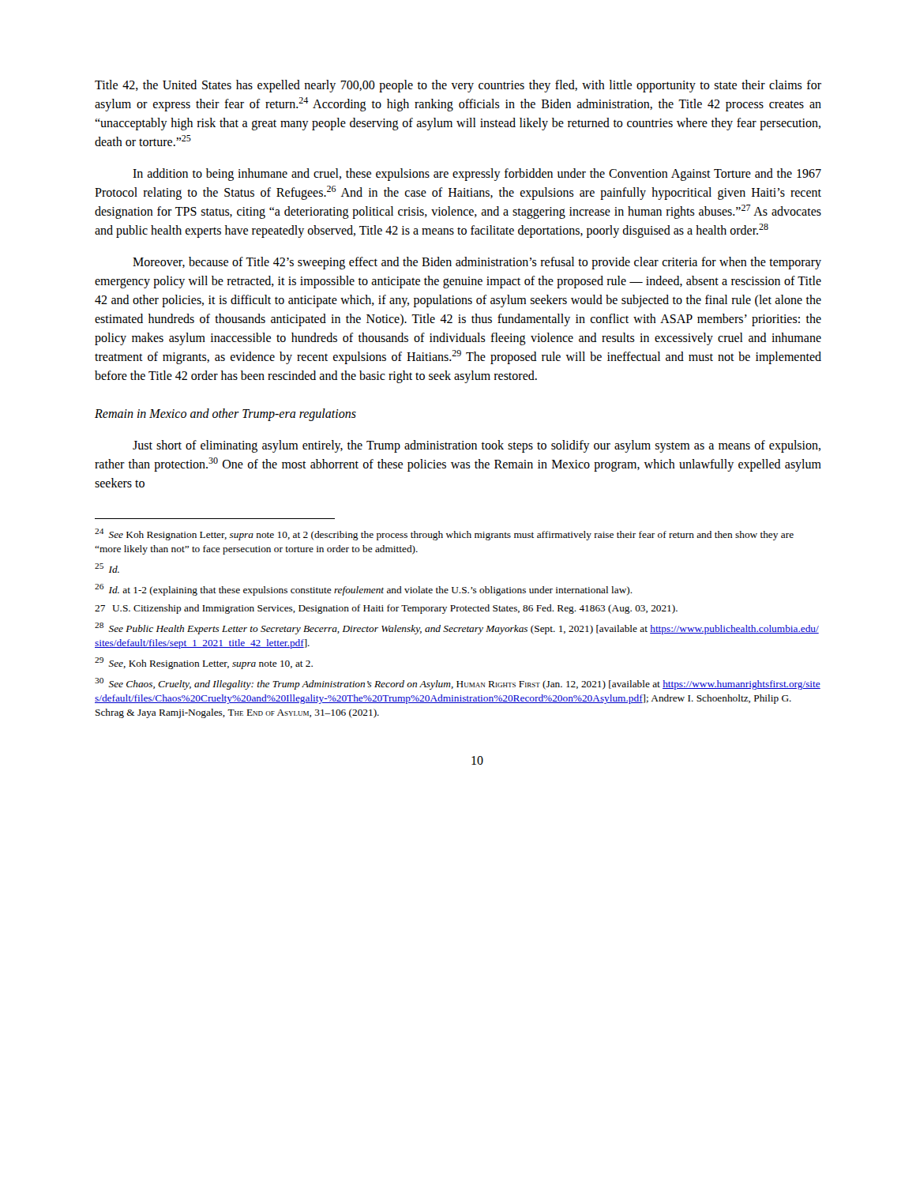Title 42, the United States has expelled nearly 700,00 people to the very countries they fled, with little opportunity to state their claims for asylum or express their fear of return.24 According to high ranking officials in the Biden administration, the Title 42 process creates an “unacceptably high risk that a great many people deserving of asylum will instead likely be returned to countries where they fear persecution, death or torture.”25
In addition to being inhumane and cruel, these expulsions are expressly forbidden under the Convention Against Torture and the 1967 Protocol relating to the Status of Refugees.26 And in the case of Haitians, the expulsions are painfully hypocritical given Haiti’s recent designation for TPS status, citing “a deteriorating political crisis, violence, and a staggering increase in human rights abuses.”27 As advocates and public health experts have repeatedly observed, Title 42 is a means to facilitate deportations, poorly disguised as a health order.28
Moreover, because of Title 42’s sweeping effect and the Biden administration’s refusal to provide clear criteria for when the temporary emergency policy will be retracted, it is impossible to anticipate the genuine impact of the proposed rule — indeed, absent a rescission of Title 42 and other policies, it is difficult to anticipate which, if any, populations of asylum seekers would be subjected to the final rule (let alone the estimated hundreds of thousands anticipated in the Notice). Title 42 is thus fundamentally in conflict with ASAP members’ priorities: the policy makes asylum inaccessible to hundreds of thousands of individuals fleeing violence and results in excessively cruel and inhumane treatment of migrants, as evidence by recent expulsions of Haitians.29 The proposed rule will be ineffectual and must not be implemented before the Title 42 order has been rescinded and the basic right to seek asylum restored.
Remain in Mexico and other Trump-era regulations
Just short of eliminating asylum entirely, the Trump administration took steps to solidify our asylum system as a means of expulsion, rather than protection.30 One of the most abhorrent of these policies was the Remain in Mexico program, which unlawfully expelled asylum seekers to
24 See Koh Resignation Letter, supra note 10, at 2 (describing the process through which migrants must affirmatively raise their fear of return and then show they are “more likely than not” to face persecution or torture in order to be admitted).
25 Id.
26 Id. at 1-2 (explaining that these expulsions constitute refoulement and violate the U.S.’s obligations under international law).
27 U.S. Citizenship and Immigration Services, Designation of Haiti for Temporary Protected States, 86 Fed. Reg. 41863 (Aug. 03, 2021).
28 See Public Health Experts Letter to Secretary Becerra, Director Walensky, and Secretary Mayorkas (Sept. 1, 2021) [available at https://www.publichealth.columbia.edu/sites/default/files/sept_1_2021_title_42_letter.pdf].
29 See, Koh Resignation Letter, supra note 10, at 2.
30 See Chaos, Cruelty, and Illegality: the Trump Administration’s Record on Asylum, Human Rights First (Jan. 12, 2021) [available at https://www.humanrightsfirst.org/sites/default/files/Chaos%20Cruelty%20and%20Illegality-%20The%20Trump%20Administration%20Record%20on%20Asylum.pdf]; Andrew I. Schoenholtz, Philip G. Schrag & Jaya Ramji-Nogales, The End of Asylum, 31–106 (2021).
10